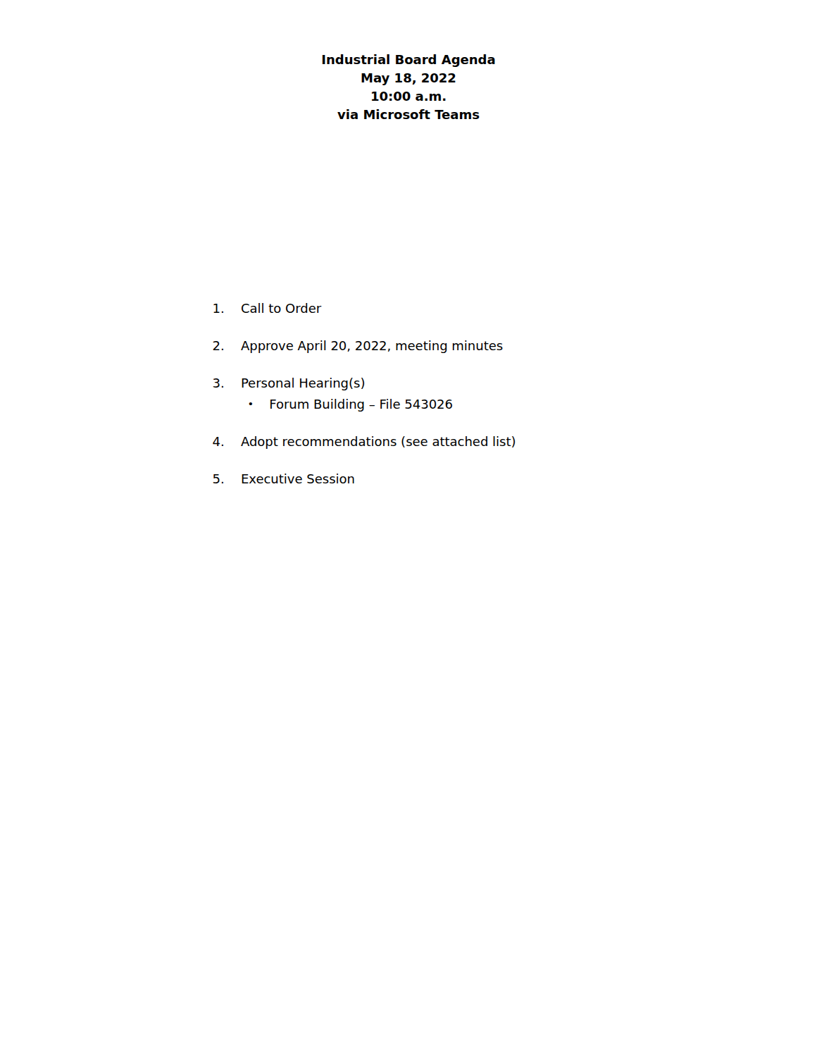Industrial Board Agenda
May 18, 2022
10:00 a.m.
via Microsoft Teams
Call to Order
Approve April 20, 2022, meeting minutes
Personal Hearing(s)
Forum Building – File 543026
Adopt recommendations (see attached list)
Executive Session